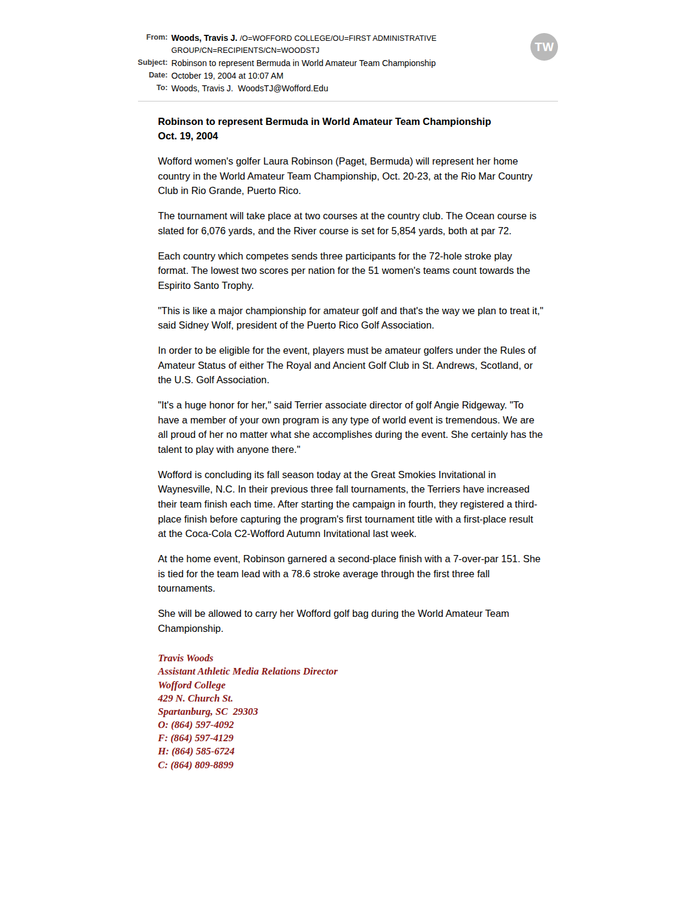TW
| From: | Woods, Travis J. /O=WOFFORD COLLEGE/OU=FIRST ADMINISTRATIVE GROUP/CN=RECIPIENTS/CN=WOODSTJ |
| Subject: | Robinson to represent Bermuda in World Amateur Team Championship |
| Date: | October 19, 2004 at 10:07 AM |
| To: | Woods, Travis J. WoodsTJ@Wofford.Edu |
Robinson to represent Bermuda in World Amateur Team ChampionshipOct. 19, 2004
Wofford women's golfer Laura Robinson (Paget, Bermuda) will represent her home country in the World Amateur Team Championship, Oct. 20-23, at the Rio Mar Country Club in Rio Grande, Puerto Rico.
The tournament will take place at two courses at the country club. The Ocean course is slated for 6,076 yards, and the River course is set for 5,854 yards, both at par 72.
Each country which competes sends three participants for the 72-hole stroke play format. The lowest two scores per nation for the 51 women's teams count towards the Espirito Santo Trophy.
"This is like a major championship for amateur golf and that's the way we plan to treat it," said Sidney Wolf, president of the Puerto Rico Golf Association.
In order to be eligible for the event, players must be amateur golfers under the Rules of Amateur Status of either The Royal and Ancient Golf Club in St. Andrews, Scotland, or the U.S. Golf Association.
"It's a huge honor for her," said Terrier associate director of golf Angie Ridgeway. "To have a member of your own program is any type of world event is tremendous. We are all proud of her no matter what she accomplishes during the event. She certainly has the talent to play with anyone there."
Wofford is concluding its fall season today at the Great Smokies Invitational in Waynesville, N.C. In their previous three fall tournaments, the Terriers have increased their team finish each time. After starting the campaign in fourth, they registered a third-place finish before capturing the program's first tournament title with a first-place result at the Coca-Cola C2-Wofford Autumn Invitational last week.
At the home event, Robinson garnered a second-place finish with a 7-over-par 151. She is tied for the team lead with a 78.6 stroke average through the first three fall tournaments.
She will be allowed to carry her Wofford golf bag during the World Amateur Team Championship.
Travis Woods
Assistant Athletic Media Relations Director
Wofford College
429 N. Church St.
Spartanburg, SC 29303
O: (864) 597-4092
F: (864) 597-4129
H: (864) 585-6724
C: (864) 809-8899